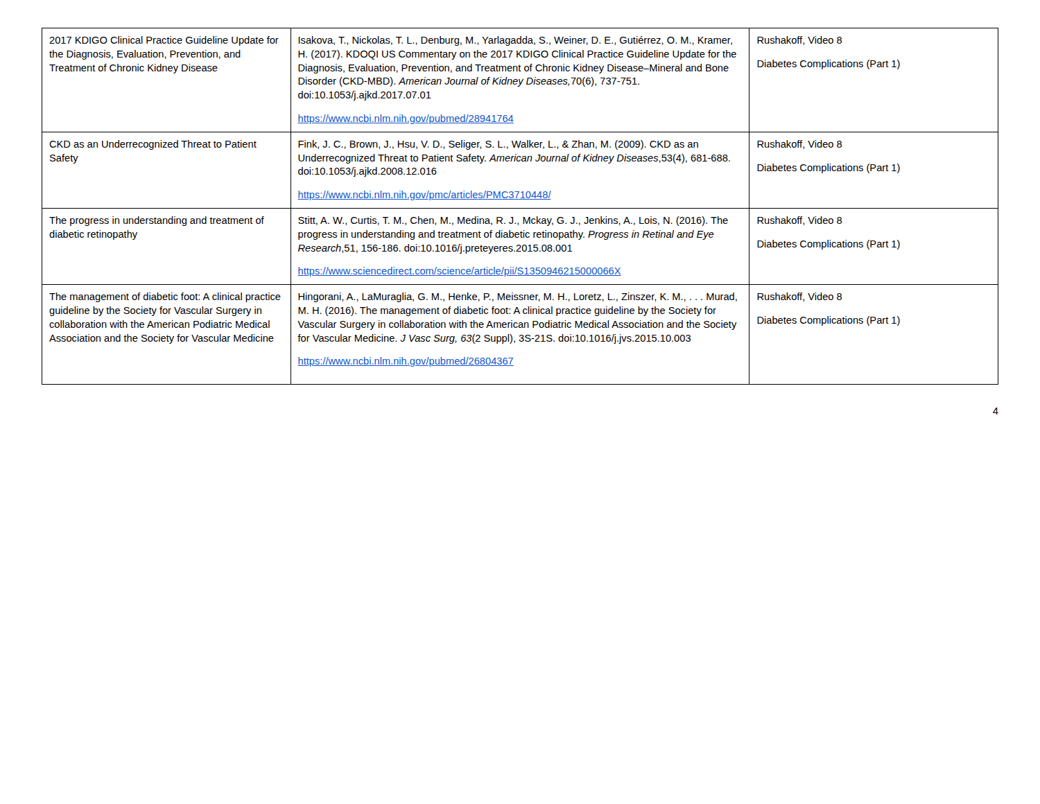| 2017 KDIGO Clinical Practice Guideline Update for the Diagnosis, Evaluation, Prevention, and Treatment of Chronic Kidney Disease | Isakova, T., Nickolas, T. L., Denburg, M., Yarlagadda, S., Weiner, D. E., Gutiérrez, O. M., Kramer, H. (2017). KDOQI US Commentary on the 2017 KDIGO Clinical Practice Guideline Update for the Diagnosis, Evaluation, Prevention, and Treatment of Chronic Kidney Disease–Mineral and Bone Disorder (CKD-MBD). American Journal of Kidney Diseases, 70(6), 737-751. doi:10.1053/j.ajkd.2017.07.01 https://www.ncbi.nlm.nih.gov/pubmed/28941764 | Rushakoff, Video 8 Diabetes Complications (Part 1) |
| CKD as an Underrecognized Threat to Patient Safety | Fink, J. C., Brown, J., Hsu, V. D., Seliger, S. L., Walker, L., & Zhan, M. (2009). CKD as an Underrecognized Threat to Patient Safety. American Journal of Kidney Diseases ,53(4), 681-688. doi:10.1053/j.ajkd.2008.12.016 https://www.ncbi.nlm.nih.gov/pmc/articles/PMC3710448/ | Rushakoff, Video 8 Diabetes Complications (Part 1) |
| The progress in understanding and treatment of diabetic retinopathy | Stitt, A. W., Curtis, T. M., Chen, M., Medina, R. J., Mckay, G. J., Jenkins, A., Lois, N. (2016). The progress in understanding and treatment of diabetic retinopathy. Progress in Retinal and Eye Research ,51, 156-186. doi:10.1016/j.preteyeres.2015.08.001 https://www.sciencedirect.com/science/article/pii/S1350946215000066X | Rushakoff, Video 8 Diabetes Complications (Part 1) |
| The management of diabetic foot: A clinical practice guideline by the Society for Vascular Surgery in collaboration with the American Podiatric Medical Association and the Society for Vascular Medicine | Hingorani, A., LaMuraglia, G. M., Henke, P., Meissner, M. H., Loretz, L., Zinszer, K. M., . . . Murad, M. H. (2016). The management of diabetic foot: A clinical practice guideline by the Society for Vascular Surgery in collaboration with the American Podiatric Medical Association and the Society for Vascular Medicine. J Vasc Surg, 63 (2 Suppl), 3S-21S. doi:10.1016/j.jvs.2015.10.003 https://www.ncbi.nlm.nih.gov/pubmed/26804367 | Rushakoff, Video 8 Diabetes Complications (Part 1) |
4